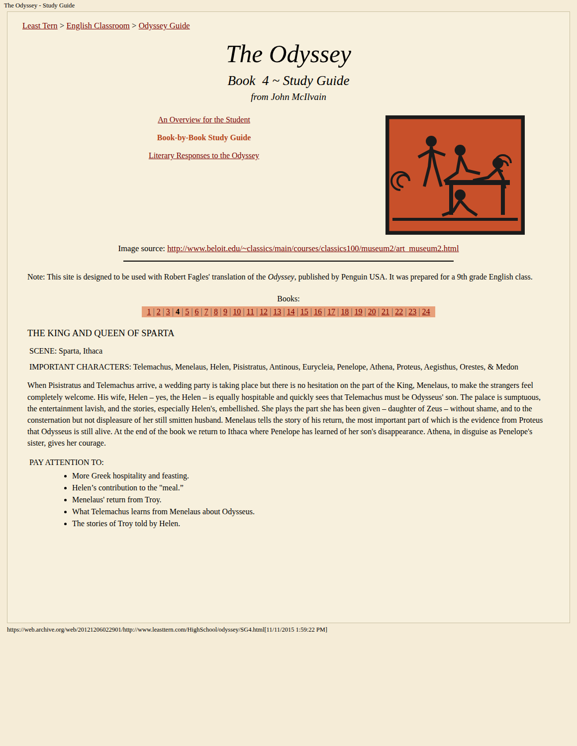The Odyssey - Study Guide
Least Tern > English Classroom > Odyssey Guide
The Odyssey
Book 4 ~ Study Guide
from John McIlvain
An Overview for the Student
Book-by-Book Study Guide
Literary Responses to the Odyssey
Image source: http://www.beloit.edu/~classics/main/courses/classics100/museum2/art_museum2.html
Note: This site is designed to be used with Robert Fagles' translation of the Odyssey, published by Penguin USA. It was prepared for a 9th grade English class.
Books:
1|2|3|4|5|6|7|8|9|10|11|12|13|14|15|16|17|18|19|20|21|22|23|24
THE KING AND QUEEN OF SPARTA
SCENE: Sparta, Ithaca
IMPORTANT CHARACTERS: Telemachus, Menelaus, Helen, Pisistratus, Antinous, Eurycleia, Penelope, Athena, Proteus, Aegisthus, Orestes, & Medon
When Pisistratus and Telemachus arrive, a wedding party is taking place but there is no hesitation on the part of the King, Menelaus, to make the strangers feel completely welcome. His wife, Helen – yes, the Helen – is equally hospitable and quickly sees that Telemachus must be Odysseus' son. The palace is sumptuous, the entertainment lavish, and the stories, especially Helen's, embellished. She plays the part she has been given – daughter of Zeus – without shame, and to the consternation but not displeasure of her still smitten husband. Menelaus tells the story of his return, the most important part of which is the evidence from Proteus that Odysseus is still alive. At the end of the book we return to Ithaca where Penelope has learned of her son's disappearance. Athena, in disguise as Penelope's sister, gives her courage.
PAY ATTENTION TO:
More Greek hospitality and feasting.
Helen’s contribution to the "meal.”
Menelaus' return from Troy.
What Telemachus learns from Menelaus about Odysseus.
The stories of Troy told by Helen.
https://web.archive.org/web/20121206022901/http://www.leasttern.com/HighSchool/odyssey/SG4.html[11/11/2015 1:59:22 PM]